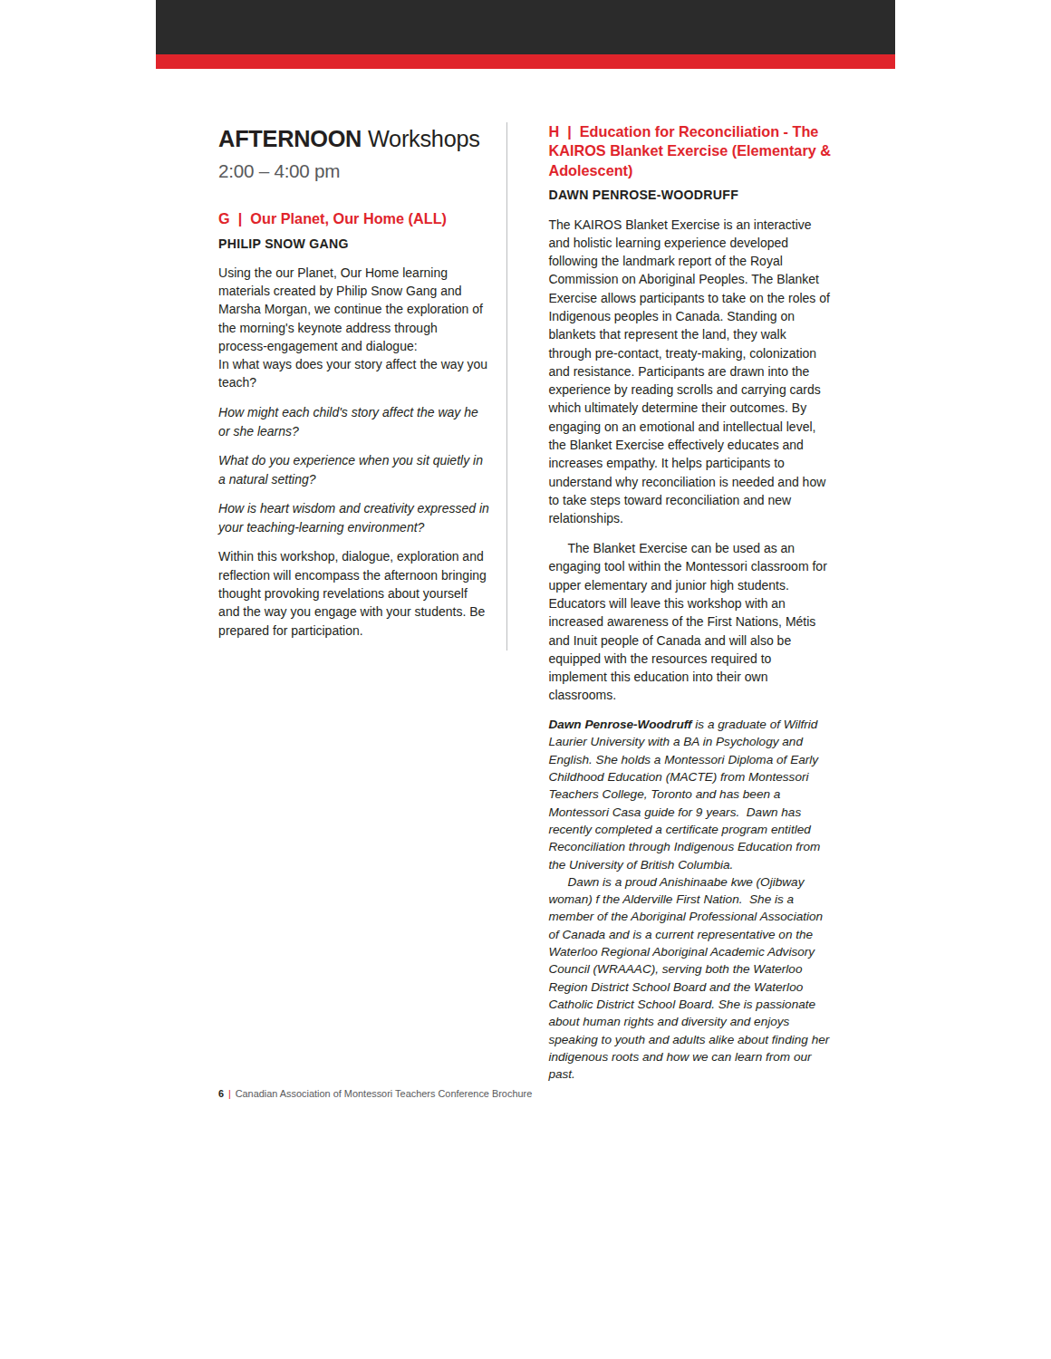AFTERNOON Workshops
2:00 – 4:00 pm
G | Our Planet, Our Home (ALL)
PHILIP SNOW GANG
Using the our Planet, Our Home learning materials created by Philip Snow Gang and Marsha Morgan, we continue the exploration of the morning's keynote address through process-engagement and dialogue:
In what ways does your story affect the way you teach?
How might each child's story affect the way he or she learns?
What do you experience when you sit quietly in a natural setting?
How is heart wisdom and creativity expressed in your teaching-learning environment?
Within this workshop, dialogue, exploration and reflection will encompass the afternoon bringing thought provoking revelations about yourself and the way you engage with your students. Be prepared for participation.
H | Education for Reconciliation - The KAIROS Blanket Exercise (Elementary & Adolescent)
DAWN PENROSE-WOODRUFF
The KAIROS Blanket Exercise is an interactive and holistic learning experience developed following the landmark report of the Royal Commission on Aboriginal Peoples. The Blanket Exercise allows participants to take on the roles of Indigenous peoples in Canada. Standing on blankets that represent the land, they walk through pre-contact, treaty-making, colonization and resistance. Participants are drawn into the experience by reading scrolls and carrying cards which ultimately determine their outcomes. By engaging on an emotional and intellectual level, the Blanket Exercise effectively educates and increases empathy. It helps participants to understand why reconciliation is needed and how to take steps toward reconciliation and new relationships.
The Blanket Exercise can be used as an engaging tool within the Montessori classroom for upper elementary and junior high students. Educators will leave this workshop with an increased awareness of the First Nations, Métis and Inuit people of Canada and will also be equipped with the resources required to implement this education into their own classrooms.
Dawn Penrose-Woodruff is a graduate of Wilfrid Laurier University with a BA in Psychology and English. She holds a Montessori Diploma of Early Childhood Education (MACTE) from Montessori Teachers College, Toronto and has been a Montessori Casa guide for 9 years. Dawn has recently completed a certificate program entitled Reconciliation through Indigenous Education from the University of British Columbia.
Dawn is a proud Anishinaabe kwe (Ojibway woman) f the Alderville First Nation. She is a member of the Aboriginal Professional Association of Canada and is a current representative on the Waterloo Regional Aboriginal Academic Advisory Council (WRAAAC), serving both the Waterloo Region District School Board and the Waterloo Catholic District School Board. She is passionate about human rights and diversity and enjoys speaking to youth and adults alike about finding her indigenous roots and how we can learn from our past.
6|Canadian Association of Montessori Teachers Conference Brochure